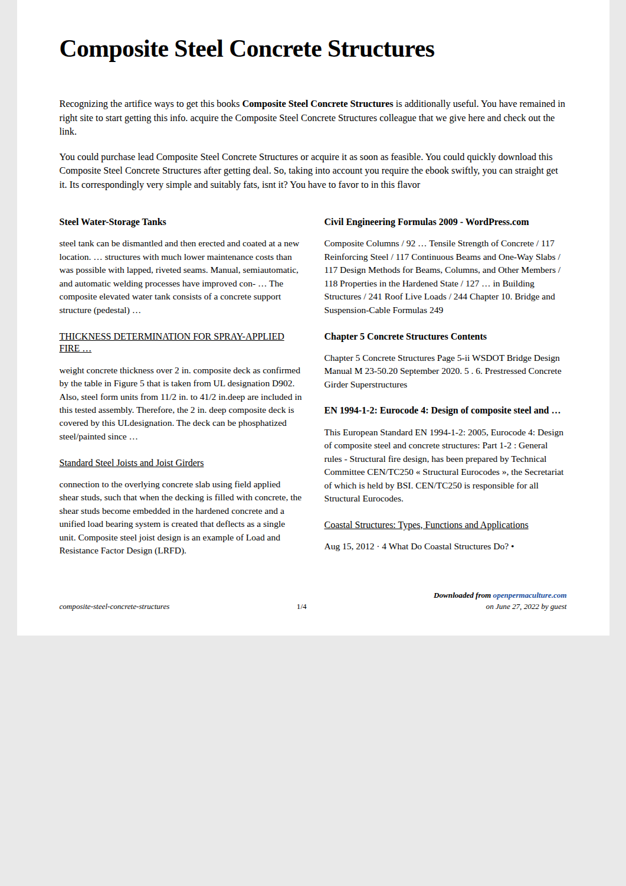Composite Steel Concrete Structures
Recognizing the artifice ways to get this books Composite Steel Concrete Structures is additionally useful. You have remained in right site to start getting this info. acquire the Composite Steel Concrete Structures colleague that we give here and check out the link.
You could purchase lead Composite Steel Concrete Structures or acquire it as soon as feasible. You could quickly download this Composite Steel Concrete Structures after getting deal. So, taking into account you require the ebook swiftly, you can straight get it. Its correspondingly very simple and suitably fats, isnt it? You have to favor to in this flavor
Steel Water-Storage Tanks
steel tank can be dismantled and then erected and coated at a new location. … structures with much lower maintenance costs than was possible with lapped, riveted seams. Manual, semiautomatic, and automatic welding processes have improved con- … The composite elevated water tank consists of a concrete support structure (pedestal) …
THICKNESS DETERMINATION FOR SPRAY-APPLIED FIRE …
weight concrete thickness over 2 in. composite deck as confirmed by the table in Figure 5 that is taken from UL designation D902. Also, steel form units from 11/2 in. to 41/2 in.deep are included in this tested assembly. Therefore, the 2 in. deep composite deck is covered by this ULdesignation. The deck can be phosphatized steel/painted since …
Standard Steel Joists and Joist Girders
connection to the overlying concrete slab using field applied shear studs, such that when the decking is filled with concrete, the shear studs become embedded in the hardened concrete and a unified load bearing system is created that deflects as a single unit. Composite steel joist design is an example of Load and Resistance Factor Design (LRFD).
Civil Engineering Formulas 2009 - WordPress.com
Composite Columns / 92 … Tensile Strength of Concrete / 117 Reinforcing Steel / 117 Continuous Beams and One-Way Slabs / 117 Design Methods for Beams, Columns, and Other Members / 118 Properties in the Hardened State / 127 … in Building Structures / 241 Roof Live Loads / 244 Chapter 10. Bridge and Suspension-Cable Formulas 249
Chapter 5 Concrete Structures Contents
Chapter 5 Concrete Structures Page 5-ii WSDOT Bridge Design Manual M 23-50.20 September 2020. 5 . 6. Prestressed Concrete Girder Superstructures
EN 1994-1-2: Eurocode 4: Design of composite steel and …
This European Standard EN 1994-1-2: 2005, Eurocode 4: Design of composite steel and concrete structures: Part 1-2 : General rules - Structural fire design, has been prepared by Technical Committee CEN/TC250 « Structural Eurocodes », the Secretariat of which is held by BSI. CEN/TC250 is responsible for all Structural Eurocodes.
Coastal Structures: Types, Functions and Applications
Aug 15, 2012 · 4 What Do Coastal Structures Do? •
composite-steel-concrete-structures
1/4
Downloaded from openpermaculture.com
on June 27, 2022 by guest